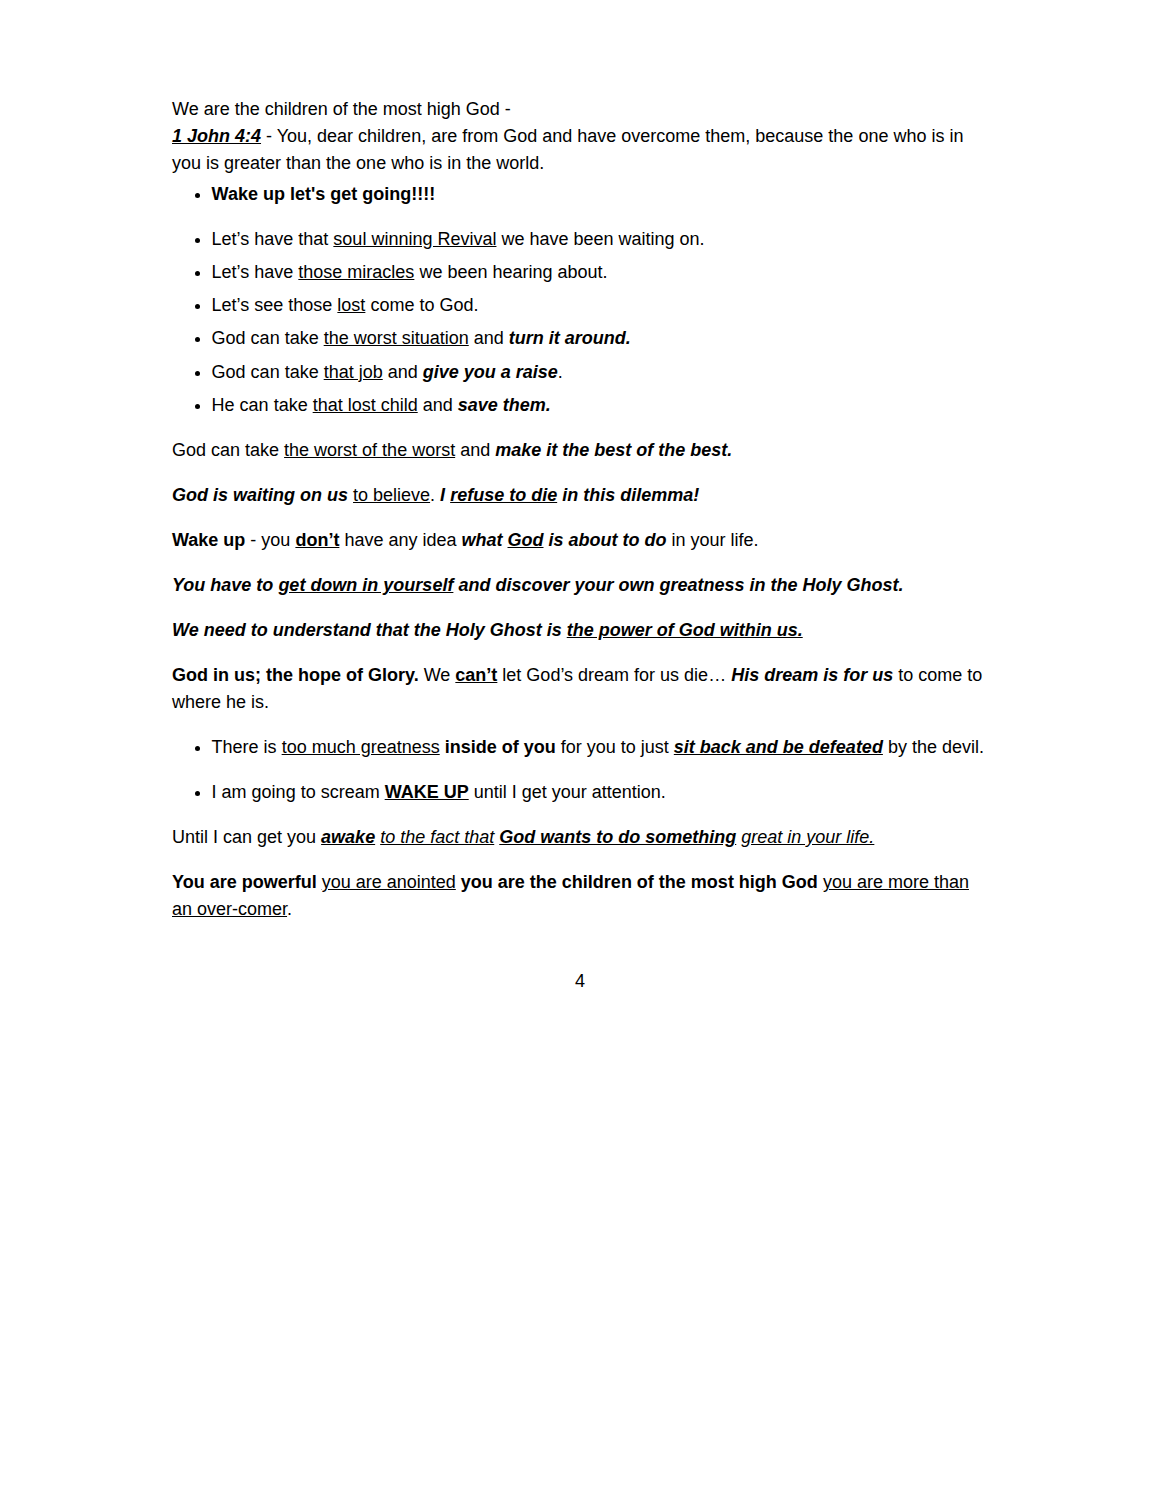We are the children of the most high God -
1 John 4:4 - You, dear children, are from God and have overcome them, because the one who is in you is greater than the one who is in the world.
Wake up let's get going!!!!
Let’s have that soul winning Revival we have been waiting on.
Let’s have those miracles we been hearing about.
Let’s see those lost come to God.
God can take the worst situation and turn it around.
God can take that job and give you a raise.
He can take that lost child and save them.
God can take the worst of the worst and make it the best of the best.
God is waiting on us to believe. I refuse to die in this dilemma!
Wake up - you don’t have any idea what God is about to do in your life.
You have to get down in yourself and discover your own greatness in the Holy Ghost.
We need to understand that the Holy Ghost is the power of God within us.
God in us; the hope of Glory. We can’t let God’s dream for us die… His dream is for us to come to where he is.
There is too much greatness inside of you for you to just sit back and be defeated by the devil.
I am going to scream WAKE UP until I get your attention.
Until I can get you awake to the fact that God wants to do something great in your life.
You are powerful you are anointed you are the children of the most high God you are more than an over-comer.
4